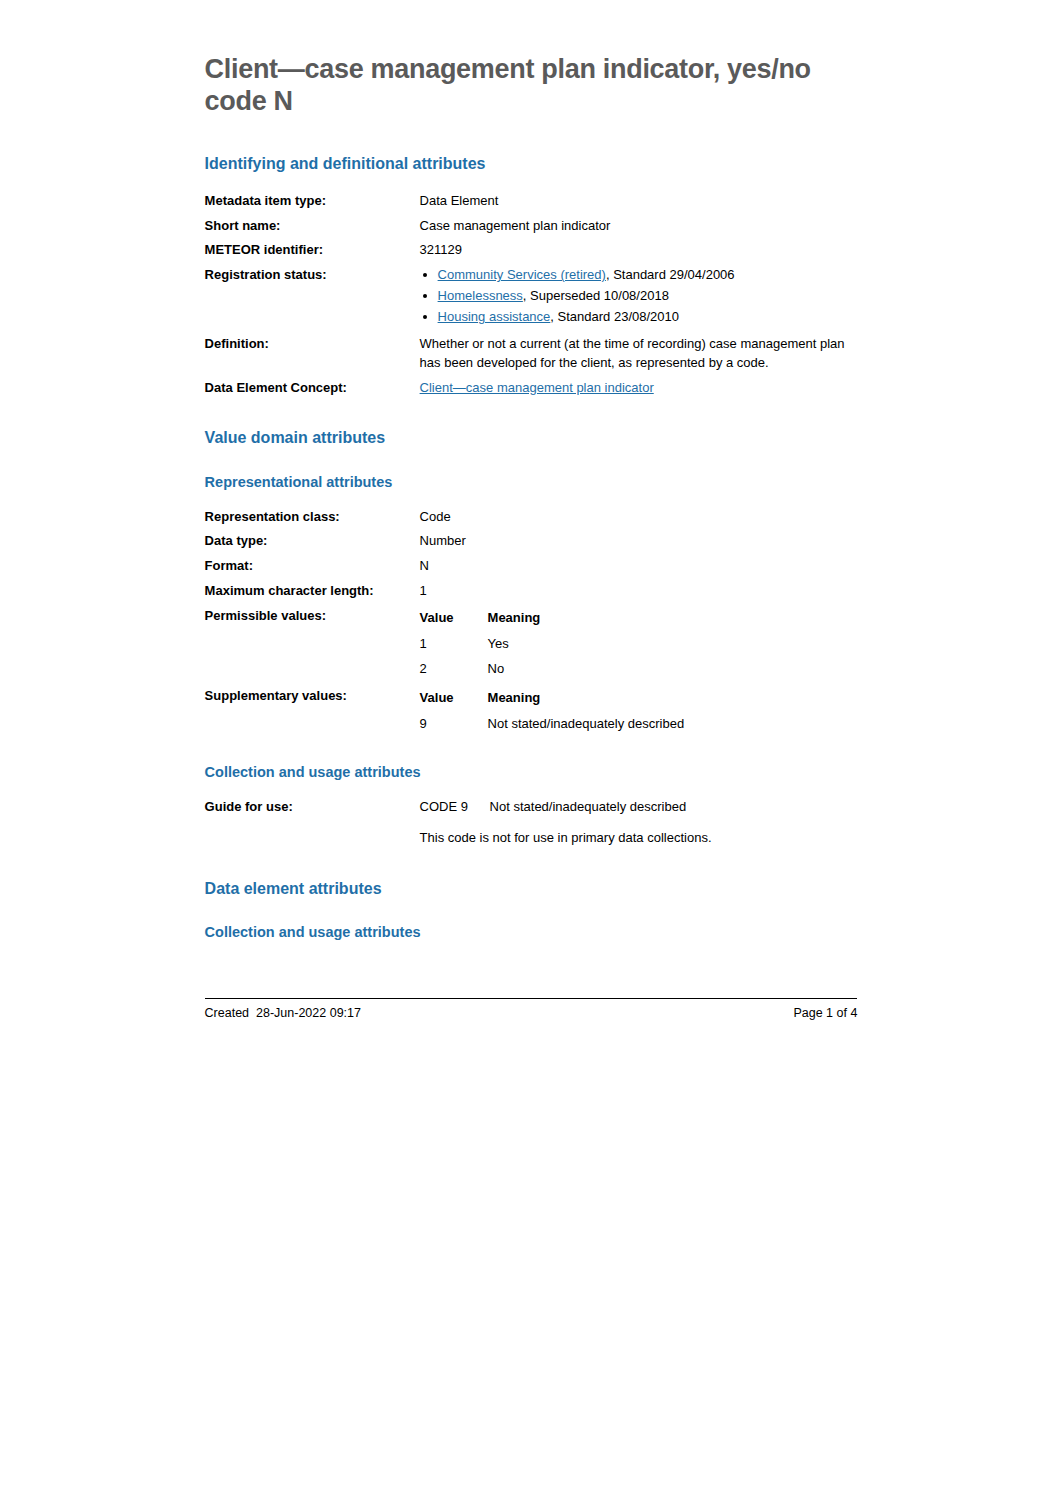Client—case management plan indicator, yes/no
code N
Identifying and definitional attributes
| Metadata item type: | Data Element |
| Short name: | Case management plan indicator |
| METEOR identifier: | 321129 |
| Registration status: | Community Services (retired) , Standard 29/04/2006 Homelessness , Superseded 10/08/2018 Housing assistance , Standard 23/08/2010 |
| Definition: | Whether or not a current (at the time of recording) case management plan has been developed for the client, as represented by a code. |
| Data Element Concept: | Client—case management plan indicator |
Value domain attributes
Representational attributes
| Representation class: | Code |
| Data type: | Number |
| Format: | N |
| Maximum character length: | 1 |
| Permissible values: | / Value / Meaning / / --- / --- / / 1 / Yes / / 2 / No / |
| Supplementary values: | / Value / Meaning / / --- / --- / / 9 / Not stated/inadequately described / |
Collection and usage attributes
| Guide for use: | CODE 9 Not stated/inadequately described This code is not for use in primary data collections. |
Data element attributes
Collection and usage attributes
Created 28-Jun-2022 09:17 Page 1 of 4